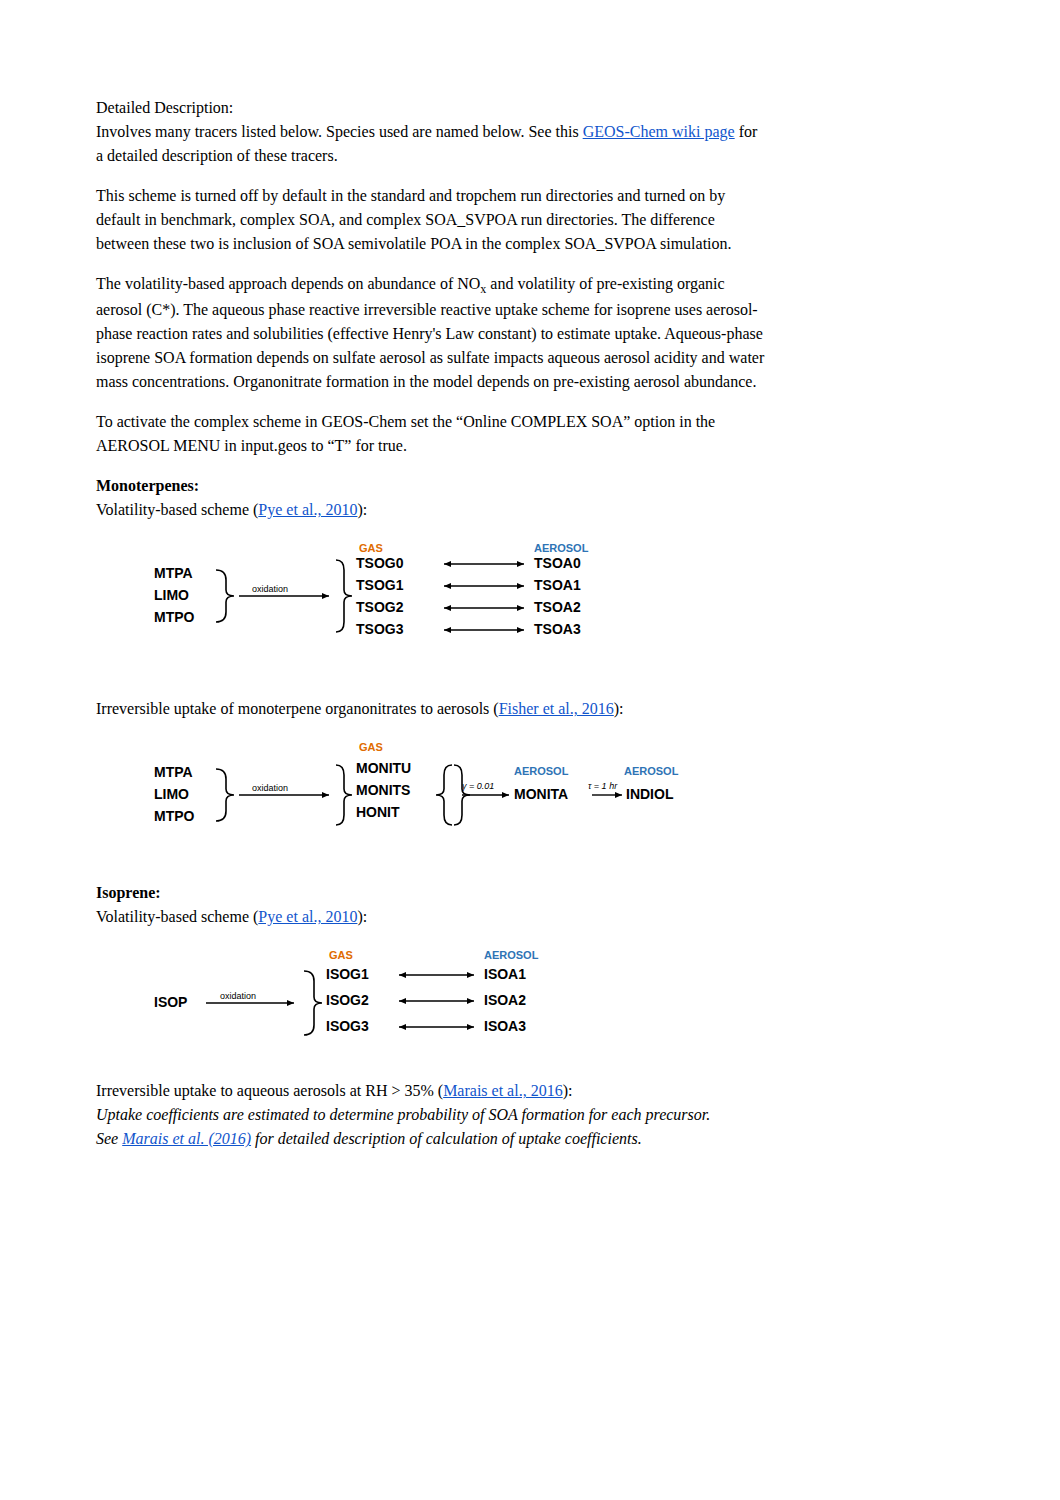Detailed Description:
Involves many tracers listed below. Species used are named below. See this GEOS-Chem wiki page for a detailed description of these tracers.
This scheme is turned off by default in the standard and tropchem run directories and turned on by default in benchmark, complex SOA, and complex SOA_SVPOA run directories. The difference between these two is inclusion of SOA semivolatile POA in the complex SOA_SVPOA simulation.
The volatility-based approach depends on abundance of NOx and volatility of pre-existing organic aerosol (C*). The aqueous phase reactive irreversible reactive uptake scheme for isoprene uses aerosol-phase reaction rates and solubilities (effective Henry's Law constant) to estimate uptake. Aqueous-phase isoprene SOA formation depends on sulfate aerosol as sulfate impacts aqueous aerosol acidity and water mass concentrations. Organonitrate formation in the model depends on pre-existing aerosol abundance.
To activate the complex scheme in GEOS-Chem set the “Online COMPLEX SOA” option in the AEROSOL MENU in input.geos to “T” for true.
Monoterpenes:
Volatility-based scheme (Pye et al., 2010):
GAS AEROSOL MTPA LIMO MTPO oxidation TSOG0 TSOG1 TSOG2 TSOG3 TSOA0 TSOA1 TSOA2 TSOA3
Irreversible uptake of monoterpene organonitrates to aerosols (Fisher et al., 2016):
GAS AEROSOL AEROSOL MTPA LIMO MTPO oxidation MONITU MONITS HONIT γ = 0.01 MONITA τ = 1 hr INDIOL
Isoprene:
Volatility-based scheme (Pye et al., 2010):
GAS AEROSOL ISOP oxidation ISOG1 ISOG2 ISOG3 ISOA1 ISOA2 ISOA3
Irreversible uptake to aqueous aerosols at RH > 35% (Marais et al., 2016):
Uptake coefficients are estimated to determine probability of SOA formation for each precursor.
See Marais et al. (2016) for detailed description of calculation of uptake coefficients.